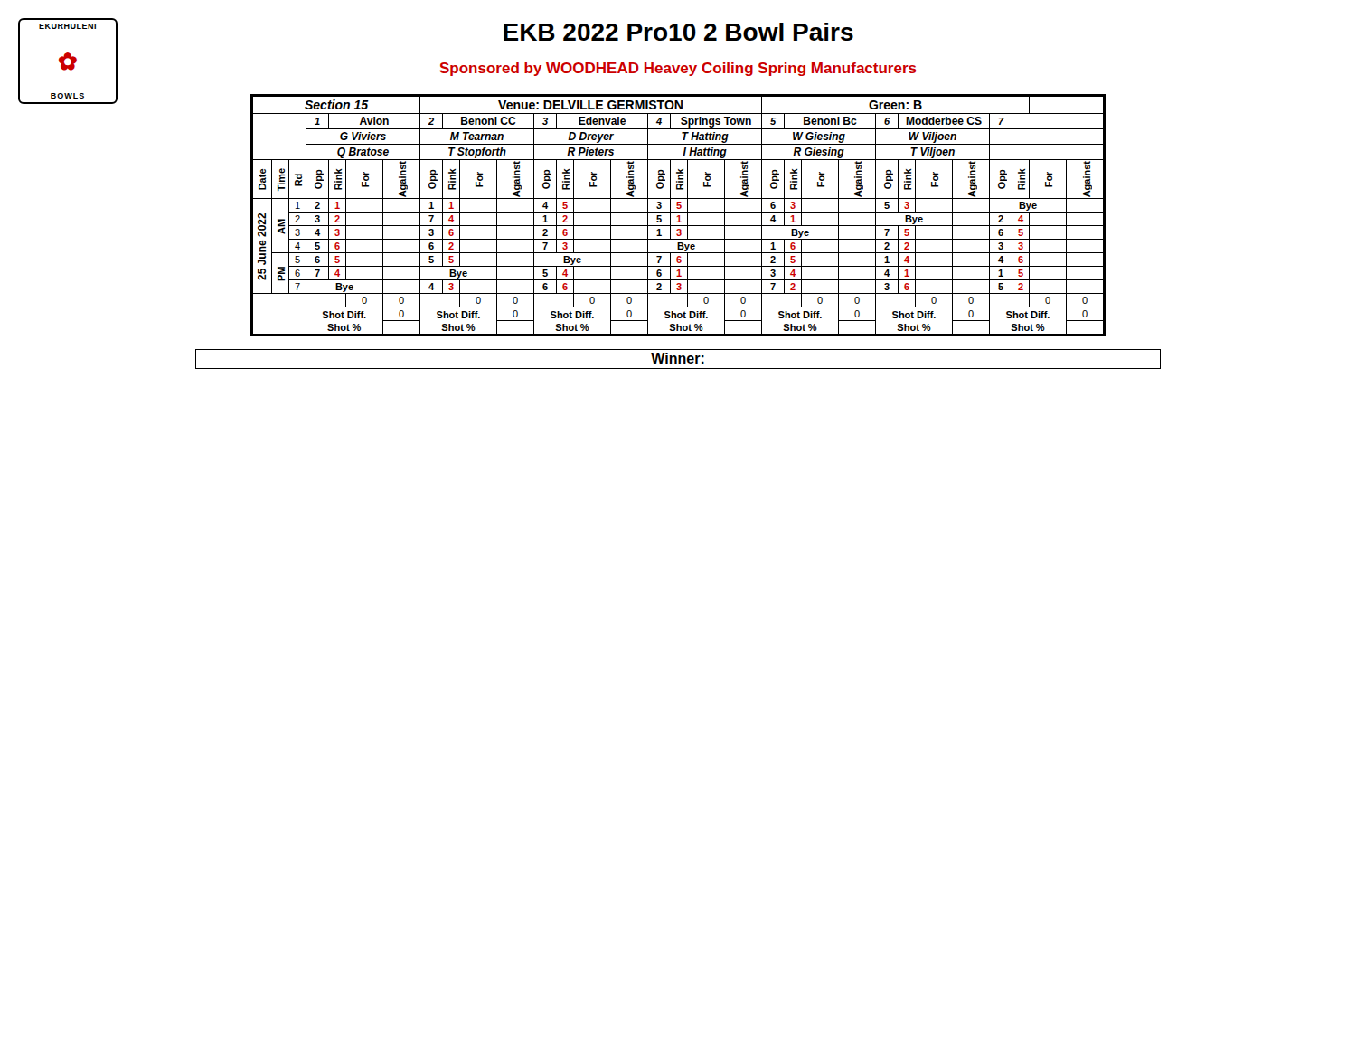EKURHULENI
✿
BOWLS
EKB 2022 Pro10 2 Bowl Pairs
Sponsored by WOODHEAD Heavey Coiling Spring Manufacturers
| Section 15 | Venue: DELVILLE GERMISTON | Green: B |
| | 1 | Avion | 2 | Benoni CC | 3 | Edenvale | 4 | Springs Town | 5 | Benoni Bc | 6 | Modderbee CS | 7 | |
| | G Viviers | M Tearnan | D Dreyer | T Hatting | W Giesing | W Viljoen | |
| | Q Bratose | T Stopforth | R Pieters | I Hatting | R Giesing | T Viljoen | |
| Date | Time | Rd | Opp | Rink | For | Against | Opp | Rink | For | Against | Opp | Rink | For | Against | Opp | Rink | For | Against | Opp | Rink | For | Against | Opp | Rink | For | Against | Opp | Rink | For | Against |
| 25 June 2022 | AM | 1 | 2 | 1 | | | 1 | 1 | | | 4 | 5 | | | 3 | 5 | | | 6 | 3 | | | 5 | 3 | | | Bye | |
| 2 | 3 | 2 | | | 7 | 4 | | | 1 | 2 | | | 5 | 1 | | | 4 | 1 | | | Bye | | 2 | 4 | | |
| 3 | 4 | 3 | | | 3 | 6 | | | 2 | 6 | | | 1 | 3 | | | Bye | | 7 | 5 | | | 6 | 5 | | |
| 4 | 5 | 6 | | | 6 | 2 | | | 7 | 3 | | | Bye | | 1 | 6 | | | 2 | 2 | | | 3 | 3 | | |
| PM | 5 | 6 | 5 | | | 5 | 5 | | | Bye | | 7 | 6 | | | 2 | 5 | | | 1 | 4 | | | 4 | 6 | | |
| 6 | 7 | 4 | | | Bye | | 5 | 4 | | | 6 | 1 | | | 3 | 4 | | | 4 | 1 | | | 1 | 5 | | |
| 7 | Bye | | 4 | 3 | | | 6 | 6 | | | 2 | 3 | | | 7 | 2 | | | 3 | 6 | | | 5 | 2 | | |
| | | | 0 | 0 | | | 0 | 0 | | | 0 | 0 | | | 0 | 0 | | | 0 | 0 | | | 0 | 0 | | | 0 | 0 |
| | Shot Diff. | 0 | Shot Diff. | 0 | Shot Diff. | 0 | Shot Diff. | 0 | Shot Diff. | 0 | Shot Diff. | 0 | Shot Diff. | 0 |
| | Shot % | | Shot % | | Shot % | | Shot % | | Shot % | | Shot % | | Shot % | |
| Winner: |